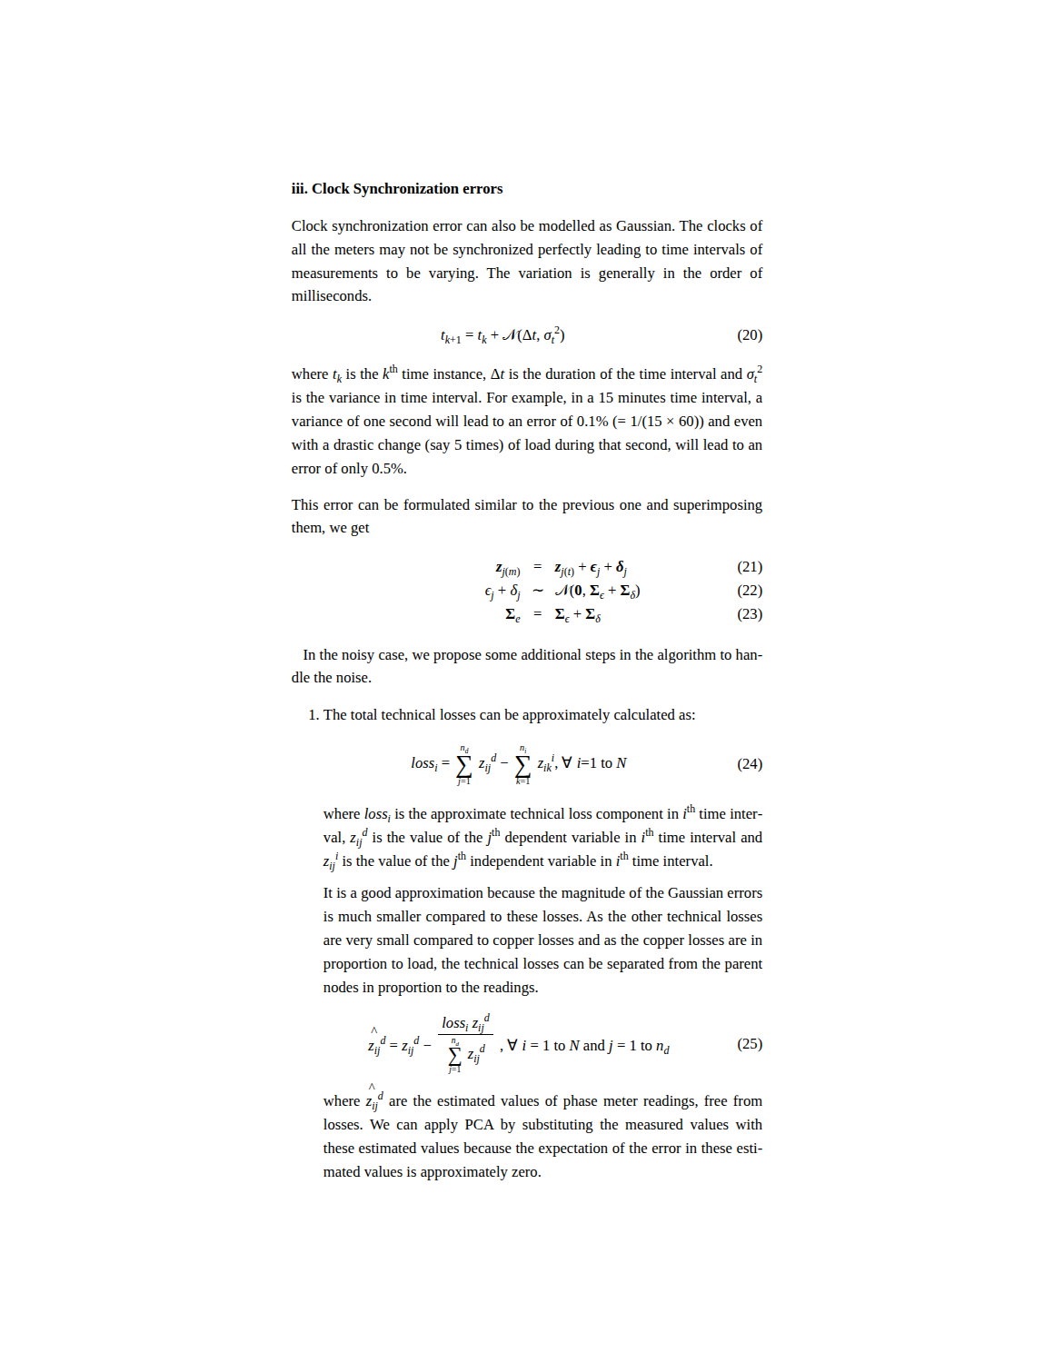iii. Clock Synchronization errors
Clock synchronization error can also be modelled as Gaussian. The clocks of all the meters may not be synchronized perfectly leading to time intervals of measurements to be varying. The variation is generally in the order of milliseconds.
tk+1 = tk + 𝒩(Δt, σt2)
(20)
where tk is the kth time instance, Δt is the duration of the time interval and σt2 is the variance in time interval. For example, in a 15 minutes time interval, a variance of one second will lead to an error of 0.1% (= 1/(15 × 60)) and even with a drastic change (say 5 times) of load during that second, will lead to an error of only 0.5%.
This error can be formulated similar to the previous one and superimposing them, we get
zj(m)
=
zj(t) + ϵj + δj
(21)
ϵj + δj
∼
𝒩(0, Σϵ + Σδ)
(22)
Σe
=
Σϵ + Σδ
(23)
In the noisy case, we propose some additional steps in the algorithm to handle the noise.
The total technical losses can be approximately calculated as:
lossi = nd ∑ j=1 zijd − ni ∑ k=1 ziki, ∀ i=1 to N
(24)
where lossi is the approximate technical loss component in ith time interval, zijd is the value of the jth dependent variable in ith time interval and ziji is the value of the jth independent variable in ith time interval.
It is a good approximation because the magnitude of the Gaussian errors is much smaller compared to these losses. As the other technical losses are very small compared to copper losses and as the copper losses are in proportion to load, the technical losses can be separated from the parent nodes in proportion to the readings.
^zijd = zijd − lossi zijd nd ∑ j=1 zijd , ∀ i = 1 to N and j = 1 to nd
(25)
where ^zijd are the estimated values of phase meter readings, free from losses. We can apply PCA by substituting the measured values with these estimated values because the expectation of the error in these estimated values is approximately zero.